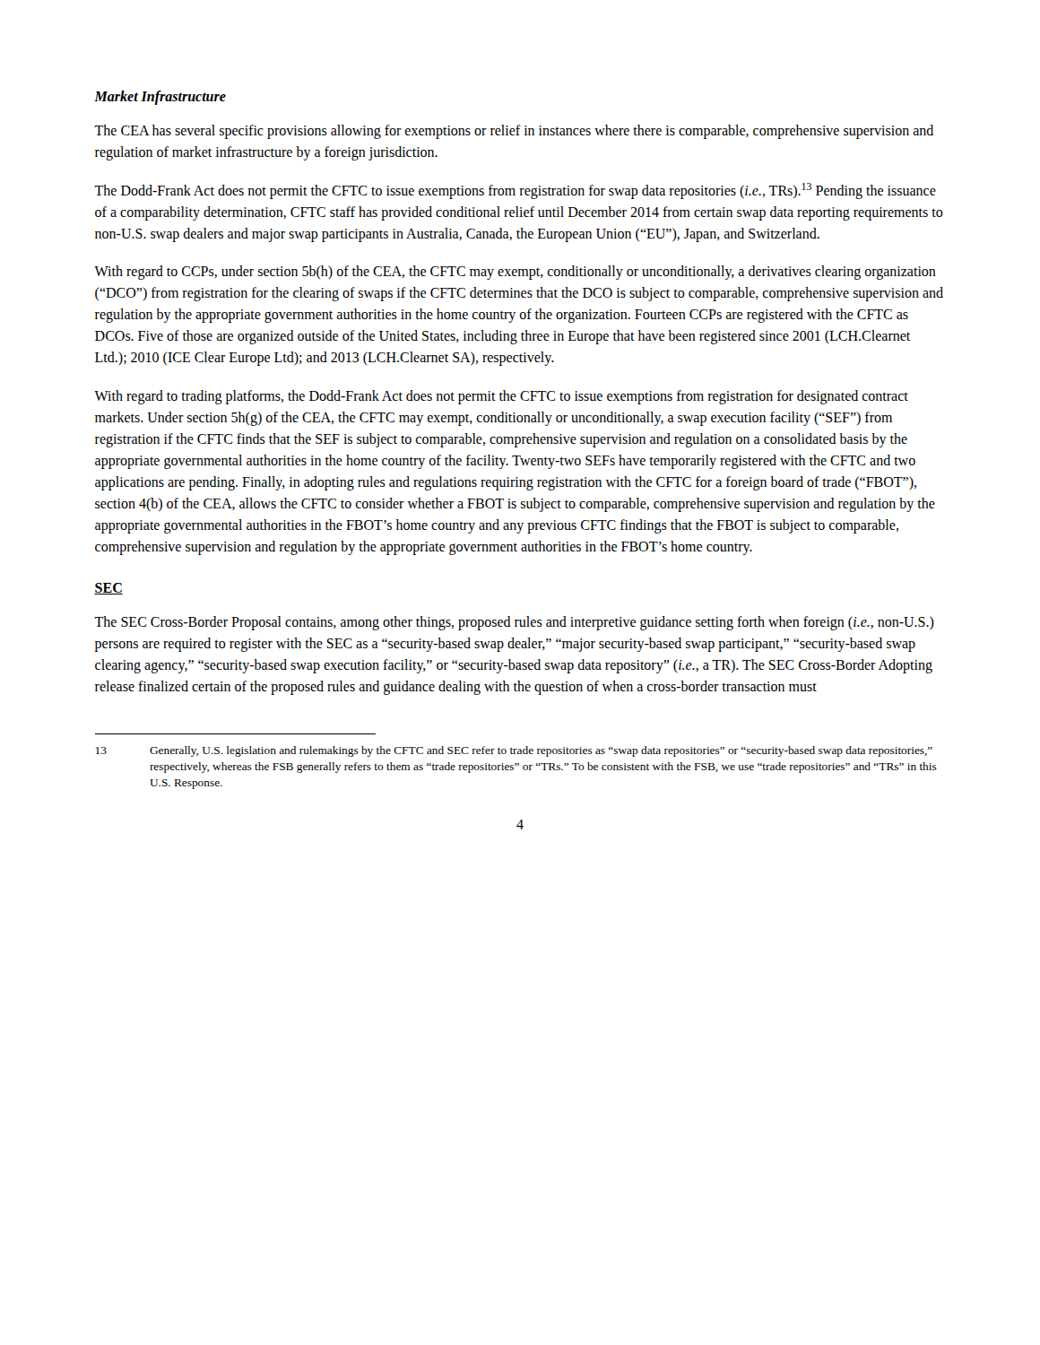Market Infrastructure
The CEA has several specific provisions allowing for exemptions or relief in instances where there is comparable, comprehensive supervision and regulation of market infrastructure by a foreign jurisdiction.
The Dodd-Frank Act does not permit the CFTC to issue exemptions from registration for swap data repositories (i.e., TRs).13 Pending the issuance of a comparability determination, CFTC staff has provided conditional relief until December 2014 from certain swap data reporting requirements to non-U.S. swap dealers and major swap participants in Australia, Canada, the European Union (“EU”), Japan, and Switzerland.
With regard to CCPs, under section 5b(h) of the CEA, the CFTC may exempt, conditionally or unconditionally, a derivatives clearing organization (“DCO”) from registration for the clearing of swaps if the CFTC determines that the DCO is subject to comparable, comprehensive supervision and regulation by the appropriate government authorities in the home country of the organization. Fourteen CCPs are registered with the CFTC as DCOs. Five of those are organized outside of the United States, including three in Europe that have been registered since 2001 (LCH.Clearnet Ltd.); 2010 (ICE Clear Europe Ltd); and 2013 (LCH.Clearnet SA), respectively.
With regard to trading platforms, the Dodd-Frank Act does not permit the CFTC to issue exemptions from registration for designated contract markets. Under section 5h(g) of the CEA, the CFTC may exempt, conditionally or unconditionally, a swap execution facility (“SEF”) from registration if the CFTC finds that the SEF is subject to comparable, comprehensive supervision and regulation on a consolidated basis by the appropriate governmental authorities in the home country of the facility. Twenty-two SEFs have temporarily registered with the CFTC and two applications are pending. Finally, in adopting rules and regulations requiring registration with the CFTC for a foreign board of trade (“FBOT”), section 4(b) of the CEA, allows the CFTC to consider whether a FBOT is subject to comparable, comprehensive supervision and regulation by the appropriate governmental authorities in the FBOT’s home country and any previous CFTC findings that the FBOT is subject to comparable, comprehensive supervision and regulation by the appropriate government authorities in the FBOT’s home country.
SEC
The SEC Cross-Border Proposal contains, among other things, proposed rules and interpretive guidance setting forth when foreign (i.e., non-U.S.) persons are required to register with the SEC as a “security-based swap dealer,” “major security-based swap participant,” “security-based swap clearing agency,” “security-based swap execution facility,” or “security-based swap data repository” (i.e., a TR). The SEC Cross-Border Adopting release finalized certain of the proposed rules and guidance dealing with the question of when a cross-border transaction must
13
Generally, U.S. legislation and rulemakings by the CFTC and SEC refer to trade repositories as “swap data repositories” or “security-based swap data repositories,” respectively, whereas the FSB generally refers to them as “trade repositories” or “TRs.” To be consistent with the FSB, we use “trade repositories” and “TRs” in this U.S. Response.
4